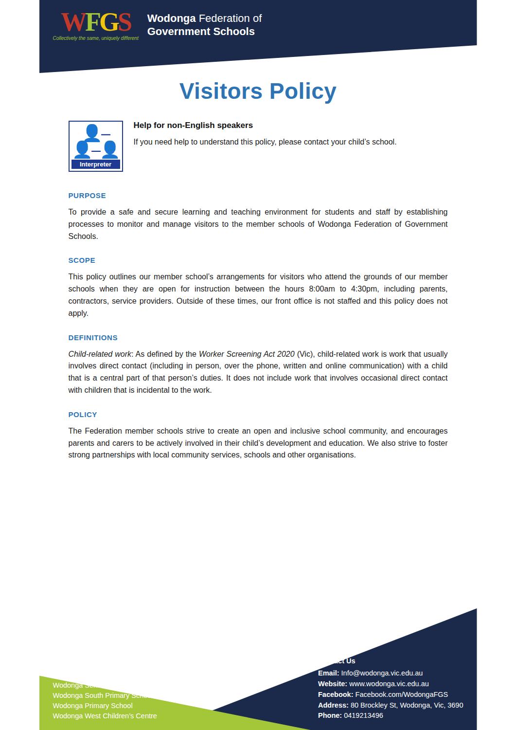WFGS
Collectively the same, uniquely different
Wodonga Federation of
Government Schools
Visitors Policy
👤–👤–👤
Interpreter
Help for non-English speakers
If you need help to understand this policy, please contact your child’s school.
Purpose
To provide a safe and secure learning and teaching environment for students and staff by establishing processes to monitor and manage visitors to the member schools of Wodonga Federation of Government Schools.
Scope
This policy outlines our member school’s arrangements for visitors who attend the grounds of our member schools when they are open for instruction between the hours 8:00am to 4:30pm, including parents, contractors, service providers. Outside of these times, our front office is not staffed and this policy does not apply.
Definitions
Child-related work: As defined by the Worker Screening Act 2020 (Vic), child-related work is work that usually involves direct contact (including in person, over the phone, written and online communication) with a child that is a central part of that person’s duties. It does not include work that involves occasional direct contact with children that is incidental to the work.
Policy
The Federation member schools strive to create an open and inclusive school community, and encourages parents and carers to be actively involved in their child’s development and education. We also strive to foster strong partnerships with local community services, schools and other organisations.
Baranduda Primary School
Belvoir Special School
Melrose Primary School
Wodonga Middle Years College
Wodonga Senior Secondary College
Wodonga South Primary School
Wodonga Primary School
Wodonga West Children’s Centre
Contact Us
Email: Info@wodonga.vic.edu.au
Website: www.wodonga.vic.edu.au
Facebook: Facebook.com/WodongaFGS
Address: 80 Brockley St, Wodonga, Vic, 3690
Phone: 0419213496